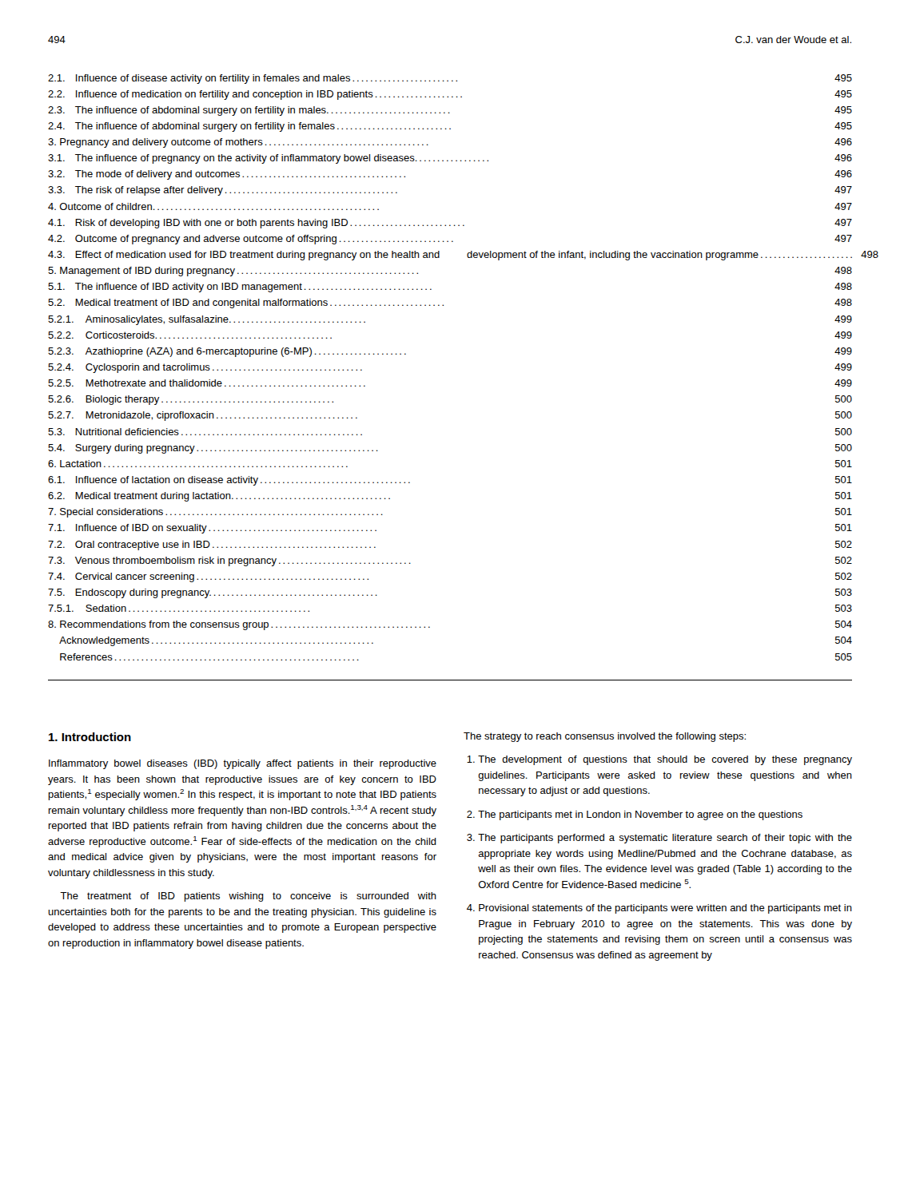494 C.J. van der Woude et al.
2.1. Influence of disease activity on fertility in females and males........................ 495
2.2. Influence of medication on fertility and conception in IBD patients.................... 495
2.3. The influence of abdominal surgery on fertility in males............................ 495
2.4. The influence of abdominal surgery on fertility in females.......................... 495
3. Pregnancy and delivery outcome of mothers..................................... 496
3.1. The influence of pregnancy on the activity of inflammatory bowel diseases................. 496
3.2. The mode of delivery and outcomes..................................... 496
3.3. The risk of relapse after delivery....................................... 497
4. Outcome of children................................................... 497
4.1. Risk of developing IBD with one or both parents having IBD.......................... 497
4.2. Outcome of pregnancy and adverse outcome of offspring.......................... 497
4.3. Effect of medication used for IBD treatment during pregnancy on the health and
development of the infant, including the vaccination programme..................... 498
5. Management of IBD during pregnancy......................................... 498
5.1. The influence of IBD activity on IBD management............................. 498
5.2. Medical treatment of IBD and congenital malformations.......................... 498
5.2.1. Aminosalicylates, sulfasalazine............................... 499
5.2.2. Corticosteroids........................................ 499
5.2.3. Azathioprine (AZA) and 6-mercaptopurine (6-MP)..................... 499
5.2.4. Cyclosporin and tacrolimus.................................. 499
5.2.5. Methotrexate and thalidomide................................ 499
5.2.6. Biologic therapy....................................... 500
5.2.7. Metronidazole, ciprofloxacin................................ 500
5.3. Nutritional deficiencies......................................... 500
5.4. Surgery during pregnancy......................................... 500
6. Lactation....................................................... 501
6.1. Influence of lactation on disease activity.................................. 501
6.2. Medical treatment during lactation.................................... 501
7. Special considerations................................................. 501
7.1. Influence of IBD on sexuality...................................... 501
7.2. Oral contraceptive use in IBD..................................... 502
7.3. Venous thromboembolism risk in pregnancy.............................. 502
7.4. Cervical cancer screening....................................... 502
7.5. Endoscopy during pregnancy...................................... 503
7.5.1. Sedation......................................... 503
8. Recommendations from the consensus group.................................... 504
Acknowledgements.................................................. 504
References....................................................... 505
1. Introduction
Inflammatory bowel diseases (IBD) typically affect patients in their reproductive years. It has been shown that reproductive issues are of key concern to IBD patients,1 especially women.2 In this respect, it is important to note that IBD patients remain voluntary childless more frequently than non-IBD controls.1,3,4 A recent study reported that IBD patients refrain from having children due the concerns about the adverse reproductive outcome.1 Fear of side-effects of the medication on the child and medical advice given by physicians, were the most important reasons for voluntary childlessness in this study.
The treatment of IBD patients wishing to conceive is surrounded with uncertainties both for the parents to be and the treating physician. This guideline is developed to address these uncertainties and to promote a European perspective on reproduction in inflammatory bowel disease patients.
The strategy to reach consensus involved the following steps:
The development of questions that should be covered by these pregnancy guidelines. Participants were asked to review these questions and when necessary to adjust or add questions.
The participants met in London in November to agree on the questions
The participants performed a systematic literature search of their topic with the appropriate key words using Medline/Pubmed and the Cochrane database, as well as their own files. The evidence level was graded (Table 1) according to the Oxford Centre for Evidence-Based medicine 5.
Provisional statements of the participants were written and the participants met in Prague in February 2010 to agree on the statements. This was done by projecting the statements and revising them on screen until a consensus was reached. Consensus was defined as agreement by